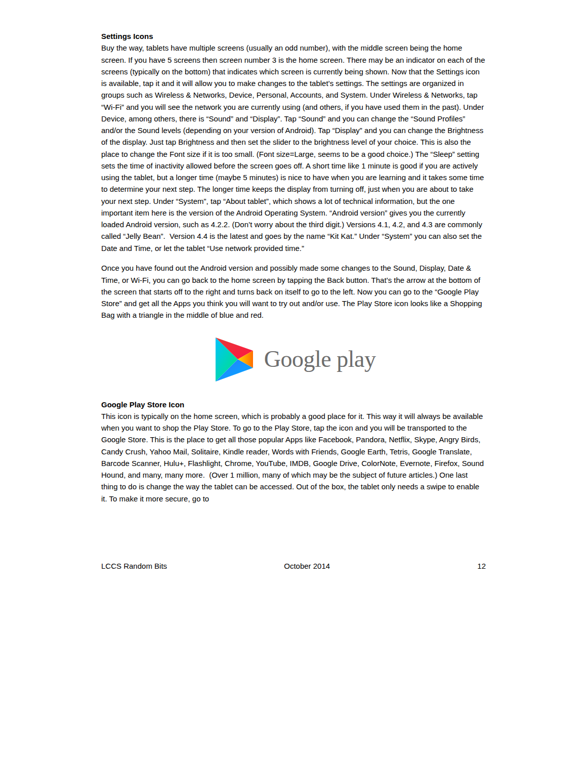Settings Icons
Buy the way, tablets have multiple screens (usually an odd number), with the middle screen being the home screen. If you have 5 screens then screen number 3 is the home screen. There may be an indicator on each of the screens (typically on the bottom) that indicates which screen is currently being shown. Now that the Settings icon is available, tap it and it will allow you to make changes to the tablet’s settings. The settings are organized in groups such as Wireless & Networks, Device, Personal, Accounts, and System. Under Wireless & Networks, tap “Wi-Fi” and you will see the network you are currently using (and others, if you have used them in the past). Under Device, among others, there is “Sound” and “Display”. Tap “Sound” and you can change the “Sound Profiles” and/or the Sound levels (depending on your version of Android). Tap “Display” and you can change the Brightness of the display. Just tap Brightness and then set the slider to the brightness level of your choice. This is also the place to change the Font size if it is too small. (Font size=Large, seems to be a good choice.) The “Sleep” setting sets the time of inactivity allowed before the screen goes off. A short time like 1 minute is good if you are actively using the tablet, but a longer time (maybe 5 minutes) is nice to have when you are learning and it takes some time to determine your next step. The longer time keeps the display from turning off, just when you are about to take your next step. Under “System”, tap “About tablet”, which shows a lot of technical information, but the one important item here is the version of the Android Operating System. “Android version” gives you the currently loaded Android version, such as 4.2.2. (Don’t worry about the third digit.) Versions 4.1, 4.2, and 4.3 are commonly called “Jelly Bean”. Version 4.4 is the latest and goes by the name “Kit Kat.” Under “System” you can also set the Date and Time, or let the tablet “Use network provided time.”
Once you have found out the Android version and possibly made some changes to the Sound, Display, Date & Time, or Wi-Fi, you can go back to the home screen by tapping the Back button. That’s the arrow at the bottom of the screen that starts off to the right and turns back on itself to go to the left. Now you can go to the “Google Play Store” and get all the Apps you think you will want to try out and/or use. The Play Store icon looks like a Shopping Bag with a triangle in the middle of blue and red.
Google play
Google Play Store Icon
This icon is typically on the home screen, which is probably a good place for it. This way it will always be available when you want to shop the Play Store. To go to the Play Store, tap the icon and you will be transported to the Google Store. This is the place to get all those popular Apps like Facebook, Pandora, Netflix, Skype, Angry Birds, Candy Crush, Yahoo Mail, Solitaire, Kindle reader, Words with Friends, Google Earth, Tetris, Google Translate, Barcode Scanner, Hulu+, Flashlight, Chrome, YouTube, IMDB, Google Drive, ColorNote, Evernote, Firefox, Sound Hound, and many, many more. (Over 1 million, many of which may be the subject of future articles.) One last thing to do is change the way the tablet can be accessed. Out of the box, the tablet only needs a swipe to enable it. To make it more secure, go to
LCCS Random Bits October 2014 12